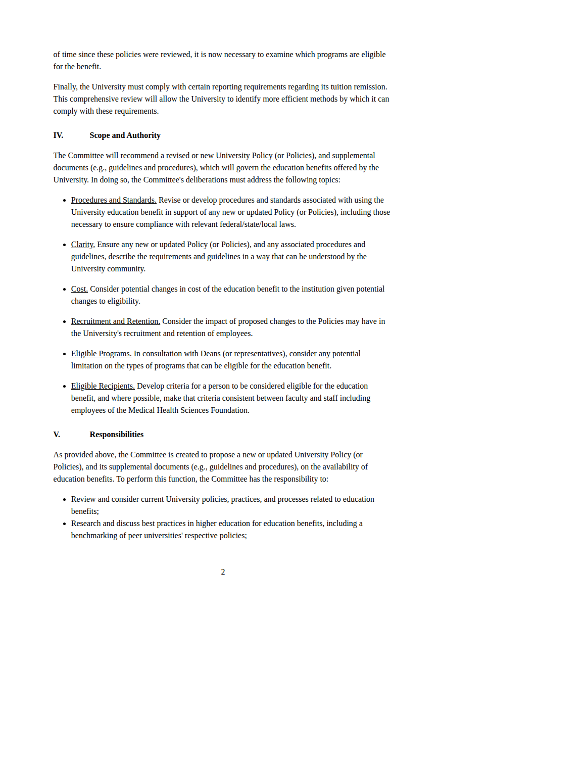of time since these policies were reviewed, it is now necessary to examine which programs are eligible for the benefit.
Finally, the University must comply with certain reporting requirements regarding its tuition remission. This comprehensive review will allow the University to identify more efficient methods by which it can comply with these requirements.
IV. Scope and Authority
The Committee will recommend a revised or new University Policy (or Policies), and supplemental documents (e.g., guidelines and procedures), which will govern the education benefits offered by the University. In doing so, the Committee's deliberations must address the following topics:
Procedures and Standards. Revise or develop procedures and standards associated with using the University education benefit in support of any new or updated Policy (or Policies), including those necessary to ensure compliance with relevant federal/state/local laws.
Clarity. Ensure any new or updated Policy (or Policies), and any associated procedures and guidelines, describe the requirements and guidelines in a way that can be understood by the University community.
Cost. Consider potential changes in cost of the education benefit to the institution given potential changes to eligibility.
Recruitment and Retention. Consider the impact of proposed changes to the Policies may have in the University's recruitment and retention of employees.
Eligible Programs. In consultation with Deans (or representatives), consider any potential limitation on the types of programs that can be eligible for the education benefit.
Eligible Recipients. Develop criteria for a person to be considered eligible for the education benefit, and where possible, make that criteria consistent between faculty and staff including employees of the Medical Health Sciences Foundation.
V. Responsibilities
As provided above, the Committee is created to propose a new or updated University Policy (or Policies), and its supplemental documents (e.g., guidelines and procedures), on the availability of education benefits. To perform this function, the Committee has the responsibility to:
Review and consider current University policies, practices, and processes related to education benefits;
Research and discuss best practices in higher education for education benefits, including a benchmarking of peer universities' respective policies;
2